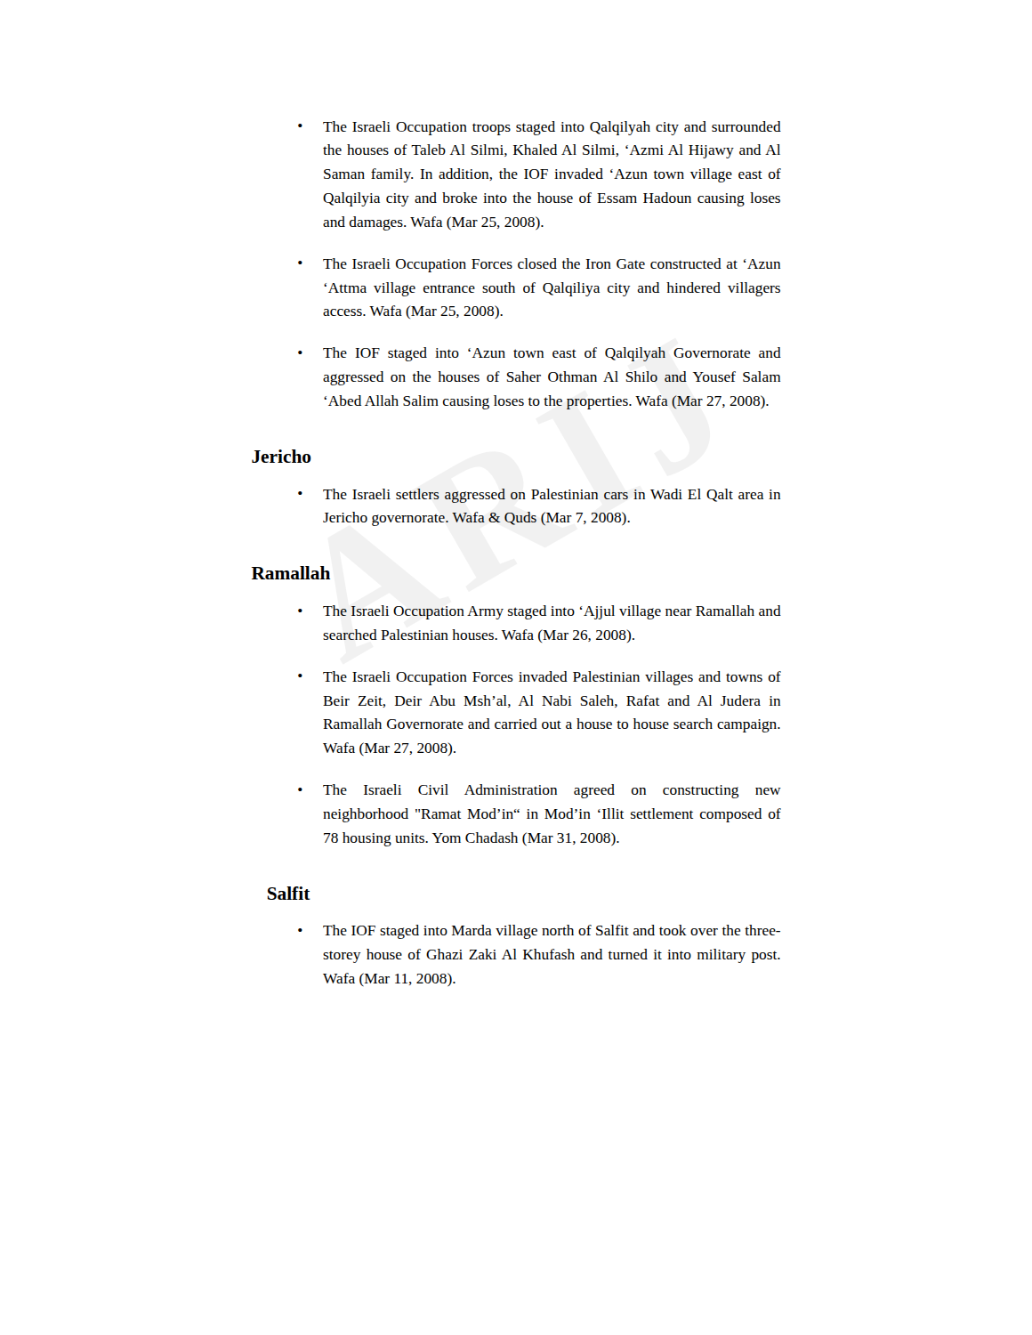ARIJ
The Israeli Occupation troops staged into Qalqilyah city and surrounded the houses of Taleb Al Silmi, Khaled Al Silmi, ‘Azmi Al Hijawy and Al Saman family. In addition, the IOF invaded ‘Azun town village east of Qalqilyia city and broke into the house of Essam Hadoun causing loses and damages. Wafa (Mar 25, 2008).
The Israeli Occupation Forces closed the Iron Gate constructed at ‘Azun ‘Attma village entrance south of Qalqiliya city and hindered villagers access. Wafa (Mar 25, 2008).
The IOF staged into ‘Azun town east of Qalqilyah Governorate and aggressed on the houses of Saher Othman Al Shilo and Yousef Salam ‘Abed Allah Salim causing loses to the properties. Wafa (Mar 27, 2008).
Jericho
The Israeli settlers aggressed on Palestinian cars in Wadi El Qalt area in Jericho governorate. Wafa & Quds (Mar 7, 2008).
Ramallah
The Israeli Occupation Army staged into ‘Ajjul village near Ramallah and searched Palestinian houses. Wafa (Mar 26, 2008).
The Israeli Occupation Forces invaded Palestinian villages and towns of Beir Zeit, Deir Abu Msh’al, Al Nabi Saleh, Rafat and Al Judera in Ramallah Governorate and carried out a house to house search campaign. Wafa (Mar 27, 2008).
The Israeli Civil Administration agreed on constructing new neighborhood "Ramat Mod’in“ in Mod’in ‘Illit settlement composed of 78 housing units. Yom Chadash (Mar 31, 2008).
Salfit
The IOF staged into Marda village north of Salfit and took over the three-storey house of Ghazi Zaki Al Khufash and turned it into military post. Wafa (Mar 11, 2008).